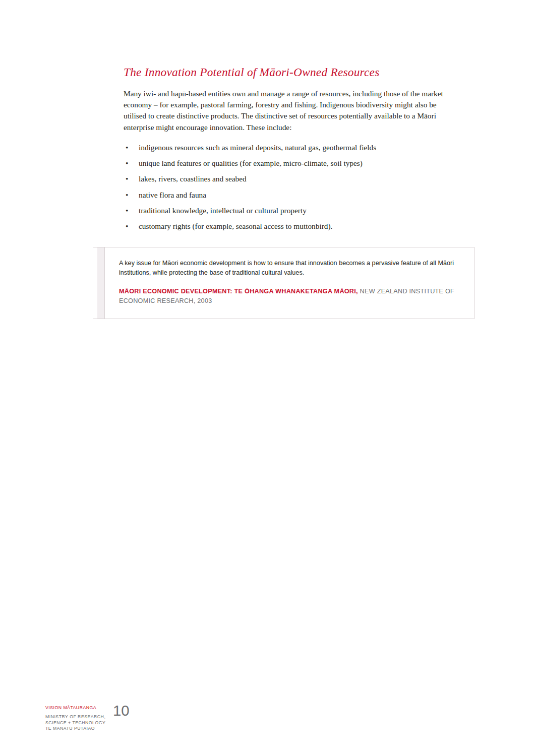The Innovation Potential of Māori-Owned Resources
Many iwi- and hapū-based entities own and manage a range of resources, including those of the market economy – for example, pastoral farming, forestry and fishing. Indigenous biodiversity might also be utilised to create distinctive products. The distinctive set of resources potentially available to a Māori enterprise might encourage innovation. These include:
indigenous resources such as mineral deposits, natural gas, geothermal fields
unique land features or qualities (for example, micro-climate, soil types)
lakes, rivers, coastlines and seabed
native flora and fauna
traditional knowledge, intellectual or cultural property
customary rights (for example, seasonal access to muttonbird).
A key issue for Māori economic development is how to ensure that innovation becomes a pervasive feature of all Māori institutions, while protecting the base of traditional cultural values.
MĀORI ECONOMIC DEVELOPMENT: TE ŌHANGA WHANAKETANGA MĀORI, NEW ZEALAND INSTITUTE OF ECONOMIC RESEARCH, 2003
VISION MĀTAURANGA MINISTRY OF RESEARCH,
SCIENCE + TECHNOLOGY
TE MANATŪ PŪTAIAO
10